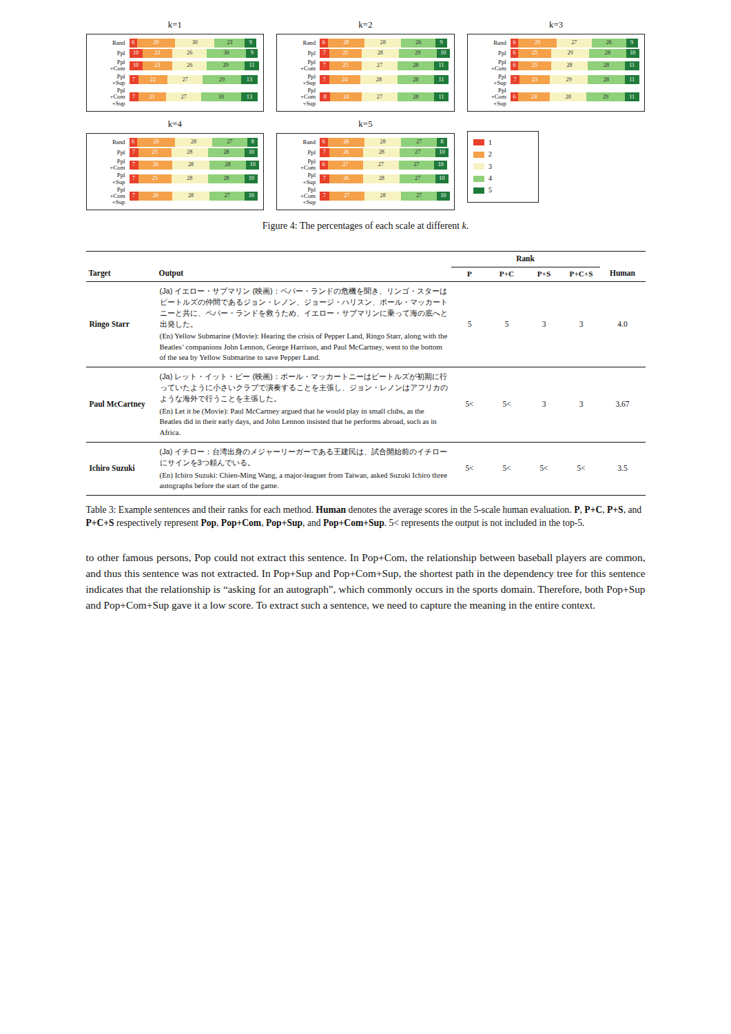k=1
Rand
6
29
30
23
9
Ppl
10
23
26
30
9
Ppl +Com
10
23
26
29
11
Ppl +Sup
7
22
27
29
13
Ppl +Com +Sup
7
21
27
30
13
k=2
Rand
6
28
28
26
9
Ppl
7
25
28
29
10
Ppl +Com
7
25
27
28
11
Ppl +Sup
7
24
28
28
11
Ppl +Com +Sup
8
24
27
28
11
k=3
Rand
6
29
27
26
9
Ppl
6
25
29
28
10
Ppl +Com
6
25
28
28
11
Ppl +Sup
7
23
29
28
11
Ppl +Com +Sup
6
24
28
29
11
k=4
Rand
6
29
28
27
8
Ppl
7
25
28
28
10
Ppl +Com
7
26
28
28
10
Ppl +Sup
7
25
28
28
10
Ppl +Com +Sup
7
26
28
27
10
k=5
Rand
6
28
28
27
8
Ppl
7
26
28
27
10
Ppl +Com
6
27
27
27
10
Ppl +Sup
7
26
28
27
10
Ppl +Com +Sup
7
27
28
27
10
1
2
3
4
5
Figure 4: The percentages of each scale at different k.
| Target | Output | Rank | Human |
| --- | --- | --- | --- |
| P | P+C | P+S | P+C+S |
| Ringo Starr | (Ja) イエロー・サブマリン (映画)：ペパー・ランドの危機を聞き、リンゴ・スターはビートルズの仲間であるジョン・レノン、ジョージ・ハリスン、ポール・マッカートニーと共に、ペパー・ランドを救うため、イエロー・サブマリンに乗って海の底へと出発した。 (En) Yellow Submarine (Movie): Hearing the crisis of Pepper Land, Ringo Starr, along with the Beatles’ companions John Lennon, George Harrison, and Paul McCartney, went to the bottom of the sea by Yellow Submarine to save Pepper Land. | 5 | 5 | 3 | 3 | 4.0 |
| Paul McCartney | (Ja) レット・イット・ビー (映画)：ポール・マッカートニーはビートルズが初期に行っていたように小さいクラブで演奏することを主張し、ジョン・レノンはアフリカのような海外で行うことを主張した。 (En) Let it be (Movie): Paul McCartney argued that he would play in small clubs, as the Beatles did in their early days, and John Lennon insisted that he performs abroad, such as in Africa. | 5< | 5< | 3 | 3 | 3.67 |
| Ichiro Suzuki | (Ja) イチロー：台湾出身のメジャーリーガーである王建民は、試合開始前のイチローにサインを3つ頼んでいる。 (En) Ichiro Suzuki: Chien-Ming Wang, a major-leaguer from Taiwan, asked Suzuki Ichiro three autographs before the start of the game. | 5< | 5< | 5< | 5< | 3.5 |
Table 3: Example sentences and their ranks for each method. Human denotes the average scores in the 5-scale human evaluation. P, P+C, P+S, and P+C+S respectively represent Pop, Pop+Com, Pop+Sup, and Pop+Com+Sup. 5< represents the output is not included in the top-5.
to other famous persons, Pop could not extract this sentence. In Pop+Com, the relationship between baseball players are common, and thus this sentence was not extracted. In Pop+Sup and Pop+Com+Sup, the shortest path in the dependency tree for this sentence indicates that the relationship is “asking for an autograph”, which commonly occurs in the sports domain. Therefore, both Pop+Sup and Pop+Com+Sup gave it a low score. To extract such a sentence, we need to capture the meaning in the entire context.